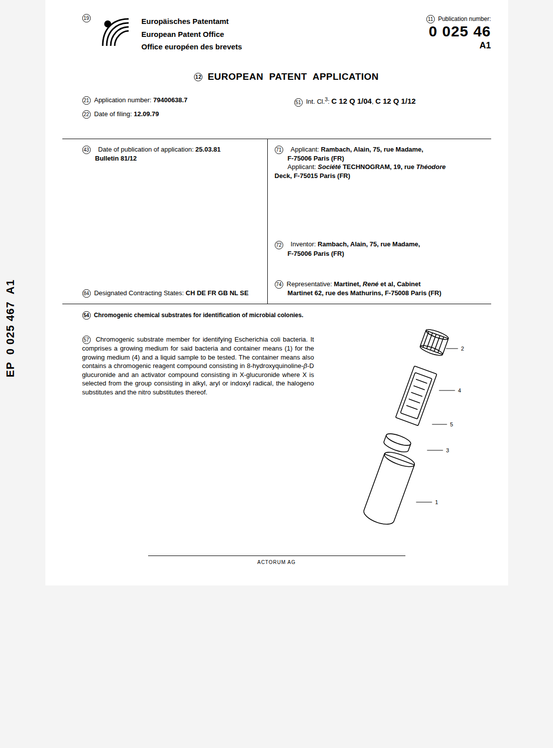EP 0 025 467 A1
19
Europäisches Patentamt
European Patent Office
Office européen des brevets
11 Publication number:
0 025 46
A1
12 EUROPEAN PATENT APPLICATION
21 Application number: 79400638.7
51 Int. Cl.3: C 12 Q 1/04, C 12 Q 1/12
22 Date of filing: 12.09.79
43 Date of publication of application: 25.03.81
Bulletin 81/12
84 Designated Contracting States: CH DE FR GB NL SE
71 Applicant: Rambach, Alain, 75, rue Madame,
F-75006 Paris (FR)
Applicant: Société TECHNOGRAM, 19, rue Théodore
Deck, F-75015 Paris (FR)
72 Inventor: Rambach, Alain, 75, rue Madame,
F-75006 Paris (FR)
74 Representative: Martinet, René et al, Cabinet
Martinet 62, rue des Mathurins, F-75008 Paris (FR)
54 Chromogenic chemical substrates for identification of microbial colonies.
57 Chromogenic substrate member for identifying Escherichia coli bacteria. It comprises a growing medium for said bacteria and container means (1) for the growing medium (4) and a liquid sample to be tested. The container means also contains a chromogenic reagent compound consisting in 8-hydroxyquinoline-β-D glucuronide and an activator compound consisting in X-glucuronide where X is selected from the group consisting in alkyl, aryl or indoxyl radical, the halogeno substitutes and the nitro substitutes thereof.
2 4 5 3 1
ACTORUM AG